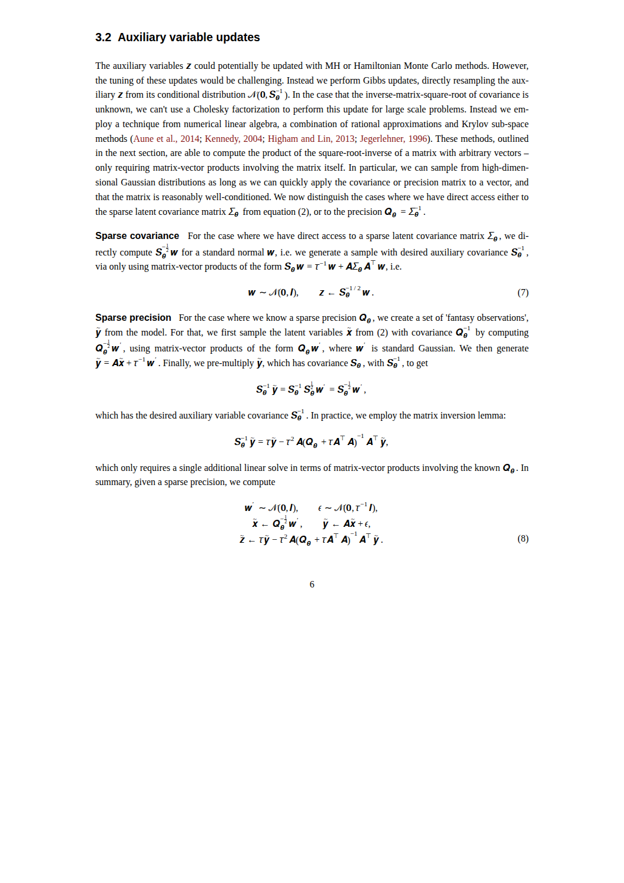3.2 Auxiliary variable updates
The auxiliary variables 𝒛 could potentially be updated with MH or Hamiltonian Monte Carlo methods. However, the tuning of these updates would be challenging. Instead we perform Gibbs updates, directly resampling the auxiliary 𝒛 from its conditional distribution 𝒩(𝟎,𝑺𝜽−1). In the case that the inverse-matrix-square-root of covariance is unknown, we can't use a Cholesky factorization to perform this update for large scale problems. Instead we employ a technique from numerical linear algebra, a combination of rational approximations and Krylov sub-space methods (Aune et al., 2014; Kennedy, 2004; Higham and Lin, 2013; Jegerlehner, 1996). These methods, outlined in the next section, are able to compute the product of the square-root-inverse of a matrix with arbitrary vectors – only requiring matrix-vector products involving the matrix itself. In particular, we can sample from high-dimensional Gaussian distributions as long as we can quickly apply the covariance or precision matrix to a vector, and that the matrix is reasonably well-conditioned. We now distinguish the cases where we have direct access either to the sparse latent covariance matrix Σ𝜽 from equation (2), or to the precision 𝑸𝜽=Σ𝜽−1.
Sparse covariance For the case where we have direct access to a sparse latent covariance matrix Σ𝜽, we directly compute 𝑺𝜽−12𝒘 for a standard normal 𝒘, i.e. we generate a sample with desired auxiliary covariance 𝑺𝜽−1, via only using matrix-vector products of the form 𝑺𝜽𝒘=τ−1𝒘+𝑨Σ𝜽𝑨⊤𝒘, i.e.
𝒘∼𝒩(𝟎,𝑰), 𝒛←𝑺𝜽−1/2𝒘. (7)
Sparse precision For the case where we know a sparse precision 𝑸𝜽, we create a set of 'fantasy observations', 𝒚~ from the model. For that, we first sample the latent variables 𝒙~ from (2) with covariance 𝑸𝜽−1 by computing 𝑸𝜽−12𝒘′, using matrix-vector products of the form 𝑸𝜽𝒘′, where 𝒘′ is standard Gaussian. We then generate 𝒚~=𝑨𝒙~+τ−1𝒘′. Finally, we pre-multiply 𝒚~, which has covariance 𝑺𝜽, with 𝑺𝜽−1, to get
𝑺𝜽−1𝒚~ = 𝑺𝜽−1 𝑺𝜽12 𝒘′ = 𝑺𝜽−12 𝒘′,
which has the desired auxiliary variable covariance 𝑺𝜽−1. In practice, we employ the matrix inversion lemma:
𝑺𝜽−1𝒚~ = τ𝒚~ − τ2𝑨 (𝑸𝜽+τ𝑨⊤𝑨)−1 𝑨⊤𝒚~,
which only requires a single additional linear solve in terms of matrix-vector products involving the known 𝑸𝜽. In summary, given a sparse precision, we compute
𝒘′∼𝒩(𝟎,𝑰), ϵ∼𝒩(𝟎,τ−1𝑰), 𝒙~←𝑸𝜽−12𝒘′, 𝒚~←𝑨𝒙~+ϵ, 𝒛~←τ𝒚~ −τ2𝑨 (𝑸𝜽+τ𝑨⊤𝑨)−1 𝑨⊤𝒚~. (8)
6